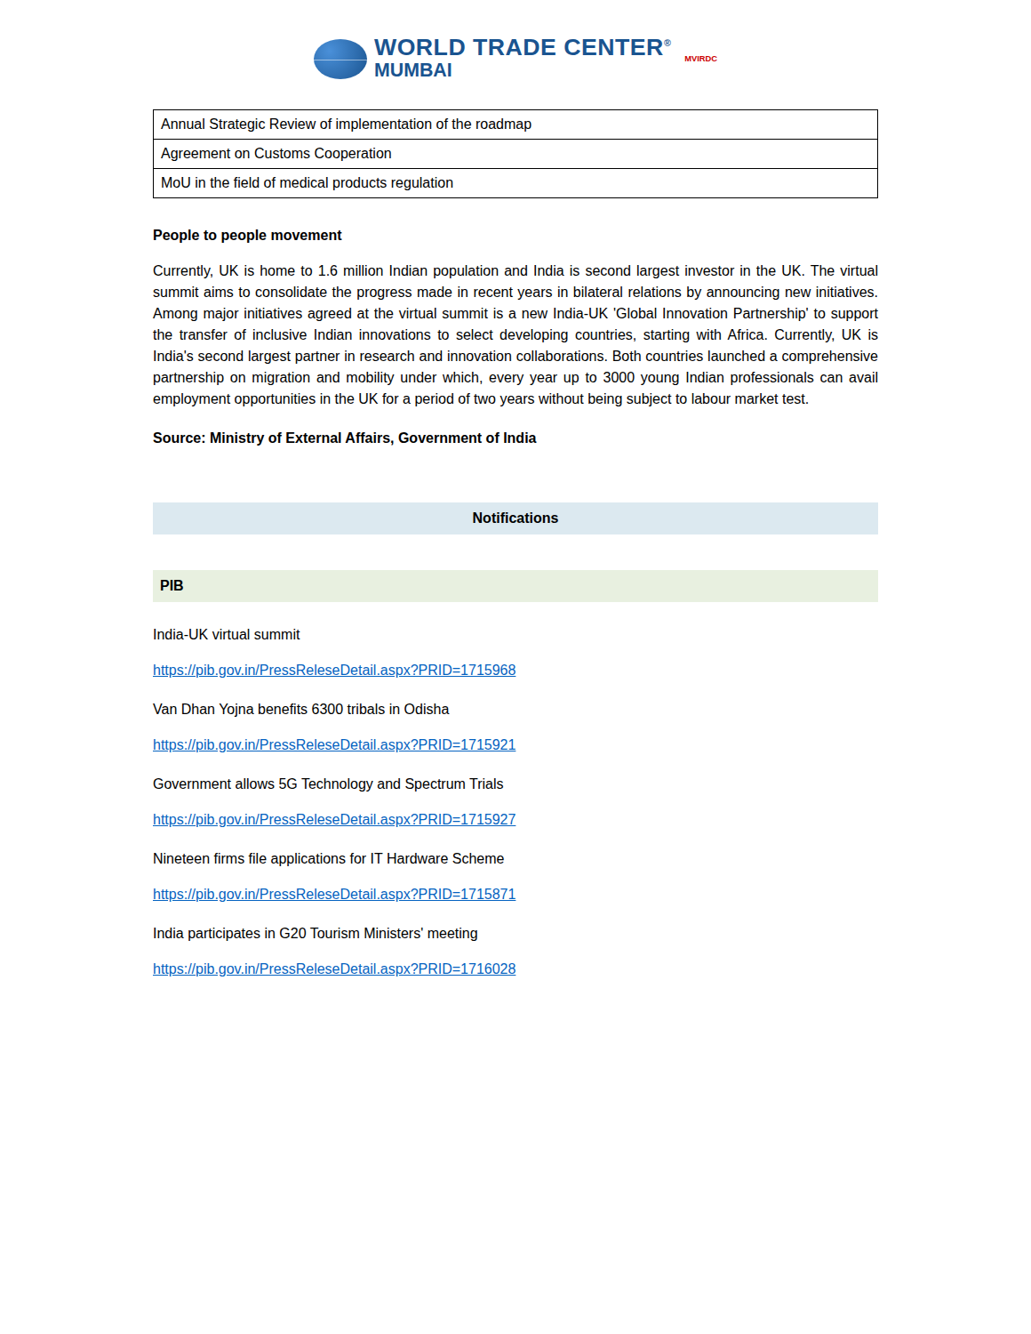WORLD TRADE CENTER®
MUMBAI MVIRDC
| Annual Strategic Review of implementation of the roadmap |
| Agreement on Customs Cooperation |
| MoU in the field of medical products regulation |
People to people movement
Currently, UK is home to 1.6 million Indian population and India is second largest investor in the UK. The virtual summit aims to consolidate the progress made in recent years in bilateral relations by announcing new initiatives. Among major initiatives agreed at the virtual summit is a new India-UK 'Global Innovation Partnership' to support the transfer of inclusive Indian innovations to select developing countries, starting with Africa. Currently, UK is India's second largest partner in research and innovation collaborations. Both countries launched a comprehensive partnership on migration and mobility under which, every year up to 3000 young Indian professionals can avail employment opportunities in the UK for a period of two years without being subject to labour market test.
Source: Ministry of External Affairs, Government of India
Notifications
PIB
India-UK virtual summit
https://pib.gov.in/PressReleseDetail.aspx?PRID=1715968
Van Dhan Yojna benefits 6300 tribals in Odisha
https://pib.gov.in/PressReleseDetail.aspx?PRID=1715921
Government allows 5G Technology and Spectrum Trials
https://pib.gov.in/PressReleseDetail.aspx?PRID=1715927
Nineteen firms file applications for IT Hardware Scheme
https://pib.gov.in/PressReleseDetail.aspx?PRID=1715871
India participates in G20 Tourism Ministers' meeting
https://pib.gov.in/PressReleseDetail.aspx?PRID=1716028